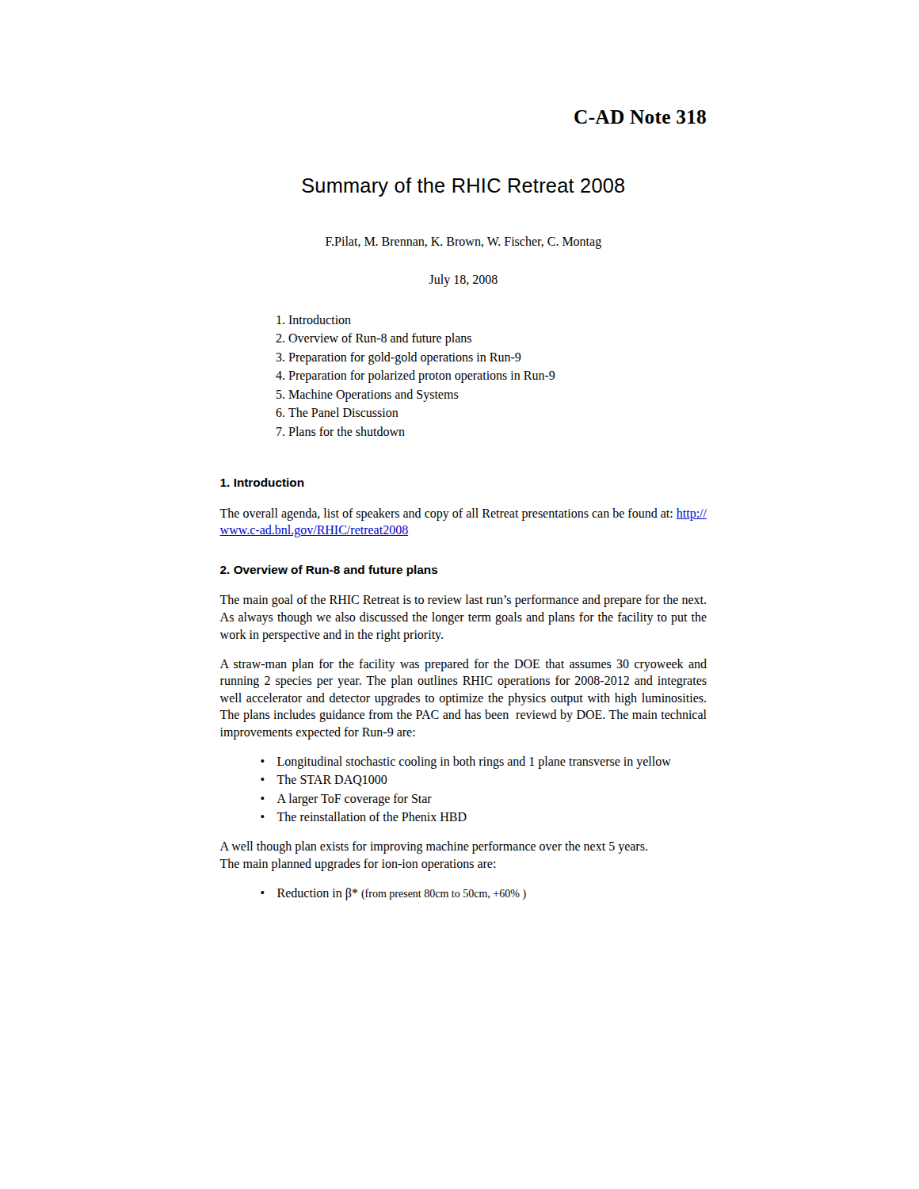C-AD Note 318
Summary of the RHIC Retreat 2008
F.Pilat, M. Brennan, K. Brown, W. Fischer, C. Montag
July 18, 2008
Introduction
Overview of Run-8 and future plans
Preparation for gold-gold operations in Run-9
Preparation for polarized proton operations in Run-9
Machine Operations and Systems
The Panel Discussion
Plans for the shutdown
1. Introduction
The overall agenda, list of speakers and copy of all Retreat presentations can be found at: http://www.c-ad.bnl.gov/RHIC/retreat2008
2. Overview of Run-8 and future plans
The main goal of the RHIC Retreat is to review last run’s performance and prepare for the next. As always though we also discussed the longer term goals and plans for the facility to put the work in perspective and in the right priority.
A straw-man plan for the facility was prepared for the DOE that assumes 30 cryoweek and running 2 species per year. The plan outlines RHIC operations for 2008-2012 and integrates well accelerator and detector upgrades to optimize the physics output with high luminosities. The plans includes guidance from the PAC and has been reviewd by DOE. The main technical improvements expected for Run-9 are:
Longitudinal stochastic cooling in both rings and 1 plane transverse in yellow
The STAR DAQ1000
A larger ToF coverage for Star
The reinstallation of the Phenix HBD
A well though plan exists for improving machine performance over the next 5 years.
The main planned upgrades for ion-ion operations are:
Reduction in β* (from present 80cm to 50cm, +60% )